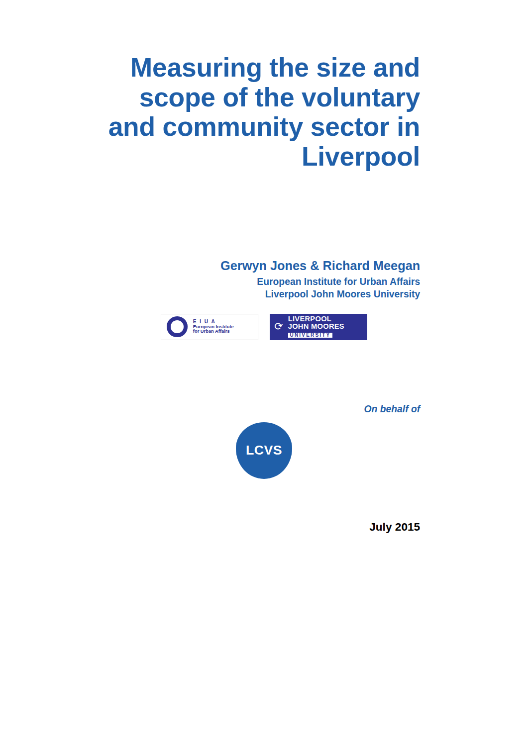Measuring the size and scope of the voluntary and community sector in Liverpool
Gerwyn Jones & Richard Meegan
European Institute for Urban Affairs
Liverpool John Moores University
E I U A
European Institute
for Urban Affairs
⟳
LIVERPOOL
JOHN MOORES
UNIVERSITY
On behalf of
LCVS
July 2015